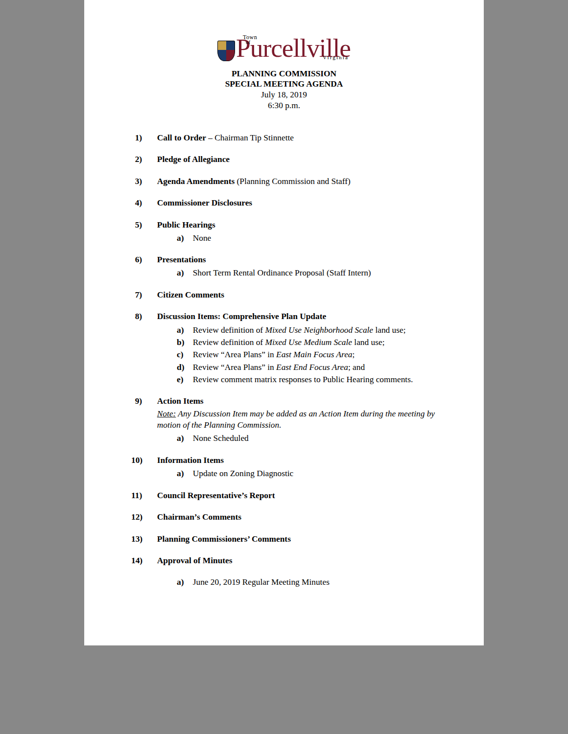Town of Purcellville Virginia
PLANNING COMMISSION
SPECIAL MEETING AGENDA
July 18, 2019
6:30 p.m.
Call to Order – Chairman Tip Stinnette
Pledge of Allegiance
Agenda Amendments (Planning Commission and Staff)
Commissioner Disclosures
Public Hearings
None
Presentations
Short Term Rental Ordinance Proposal (Staff Intern)
Citizen Comments
Discussion Items: Comprehensive Plan Update
Review definition of Mixed Use Neighborhood Scale land use;
Review definition of Mixed Use Medium Scale land use;
Review “Area Plans” in East Main Focus Area;
Review “Area Plans” in East End Focus Area; and
Review comment matrix responses to Public Hearing comments.
Action Items Note: Any Discussion Item may be added as an Action Item during the meeting by motion of the Planning Commission.
None Scheduled
Information Items
Update on Zoning Diagnostic
Council Representative’s Report
Chairman’s Comments
Planning Commissioners’ Comments
Approval of Minutes
June 20, 2019 Regular Meeting Minutes